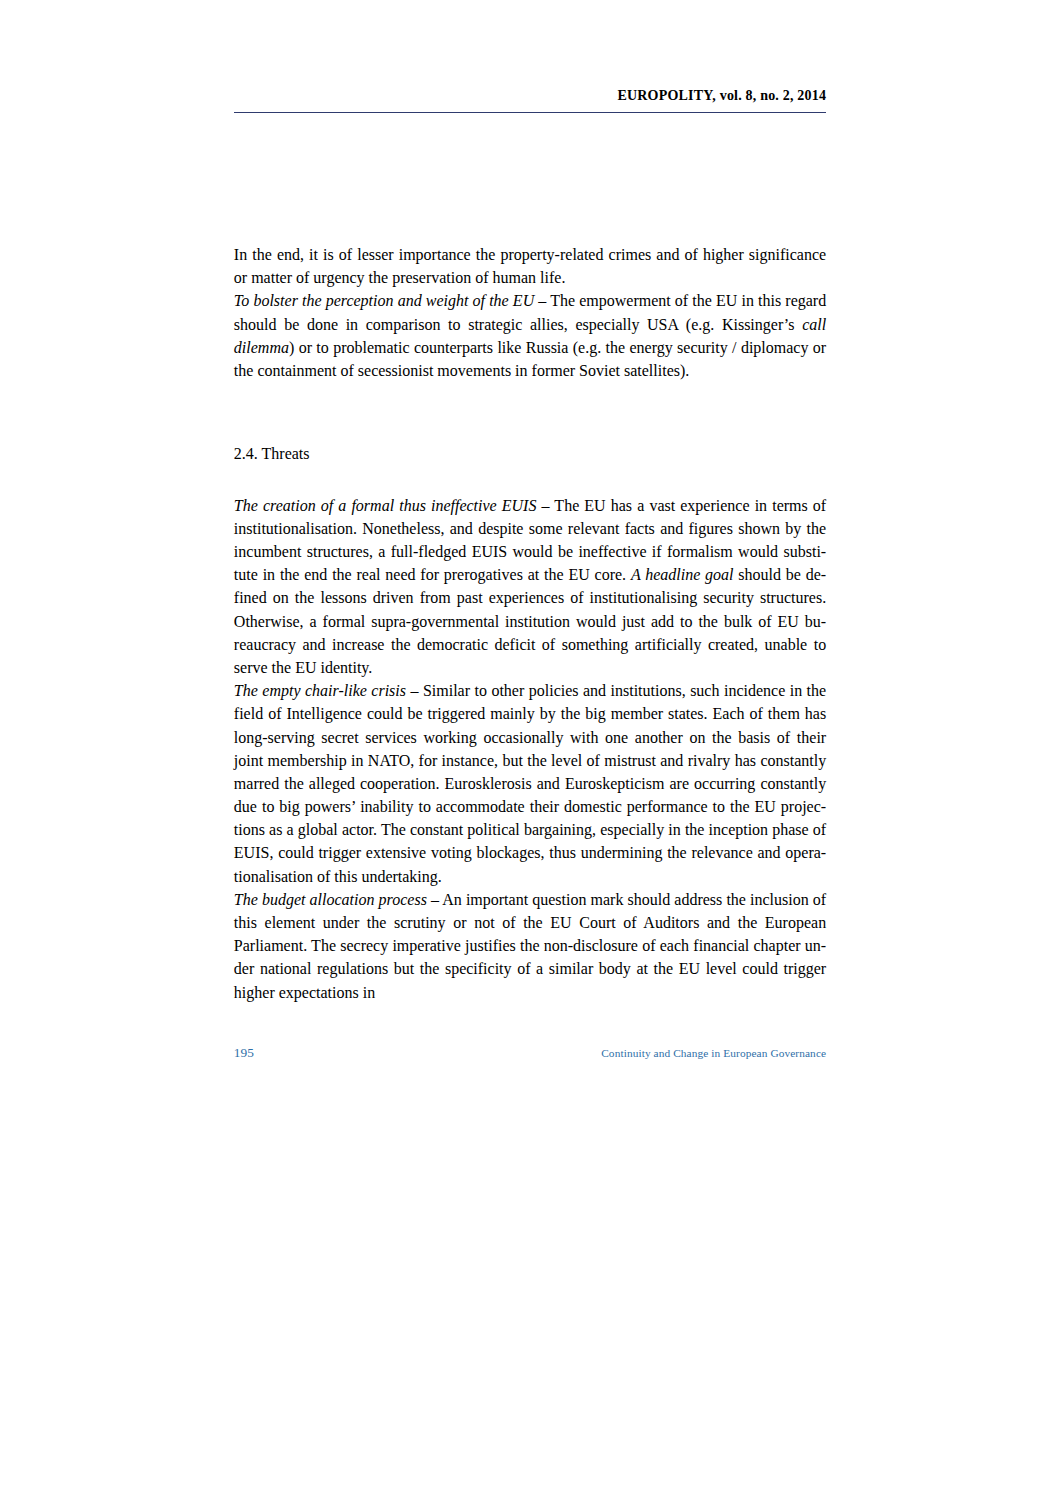EUROPOLITY, vol. 8, no. 2, 2014
In the end, it is of lesser importance the property-related crimes and of higher significance or matter of urgency the preservation of human life.
To bolster the perception and weight of the EU – The empowerment of the EU in this regard should be done in comparison to strategic allies, especially USA (e.g. Kissinger’s call dilemma) or to problematic counterparts like Russia (e.g. the energy security / diplomacy or the containment of secessionist movements in former Soviet satellites).
2.4. Threats
The creation of a formal thus ineffective EUIS – The EU has a vast experience in terms of institutionalisation. Nonetheless, and despite some relevant facts and figures shown by the incumbent structures, a full-fledged EUIS would be ineffective if formalism would substitute in the end the real need for prerogatives at the EU core. A headline goal should be defined on the lessons driven from past experiences of institutionalising security structures. Otherwise, a formal supra-governmental institution would just add to the bulk of EU bureaucracy and increase the democratic deficit of something artificially created, unable to serve the EU identity.
The empty chair-like crisis – Similar to other policies and institutions, such incidence in the field of Intelligence could be triggered mainly by the big member states. Each of them has long-serving secret services working occasionally with one another on the basis of their joint membership in NATO, for instance, but the level of mistrust and rivalry has constantly marred the alleged cooperation. Eurosklerosis and Euroskepticism are occurring constantly due to big powers’ inability to accommodate their domestic performance to the EU projections as a global actor. The constant political bargaining, especially in the inception phase of EUIS, could trigger extensive voting blockages, thus undermining the relevance and operationalisation of this undertaking.
The budget allocation process – An important question mark should address the inclusion of this element under the scrutiny or not of the EU Court of Auditors and the European Parliament. The secrecy imperative justifies the non-disclosure of each financial chapter under national regulations but the specificity of a similar body at the EU level could trigger higher expectations in
195 Continuity and Change in European Governance